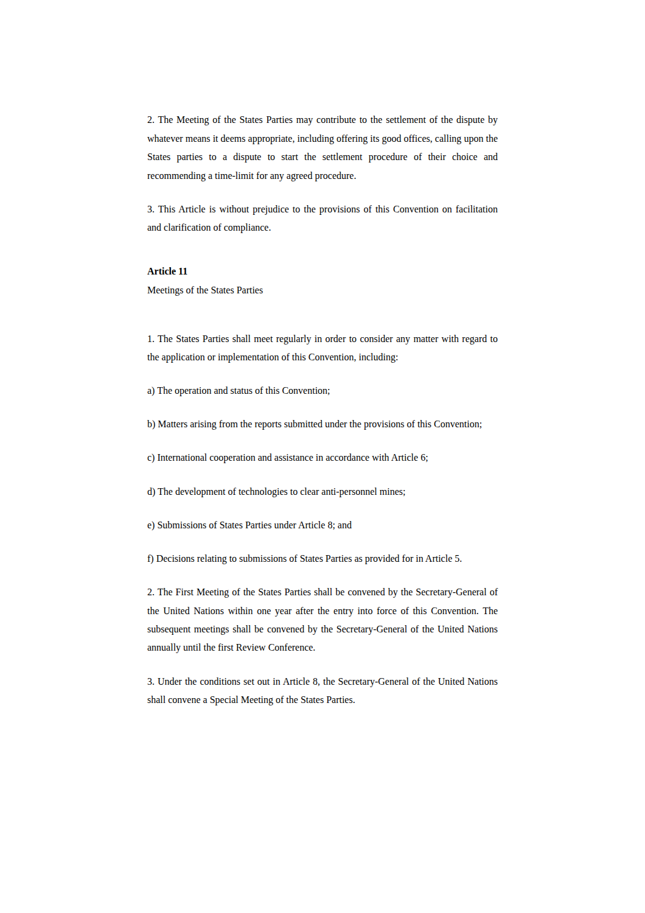2. The Meeting of the States Parties may contribute to the settlement of the dispute by whatever means it deems appropriate, including offering its good offices, calling upon the States parties to a dispute to start the settlement procedure of their choice and recommending a time-limit for any agreed procedure.
3. This Article is without prejudice to the provisions of this Convention on facilitation and clarification of compliance.
Article 11
Meetings of the States Parties
1. The States Parties shall meet regularly in order to consider any matter with regard to the application or implementation of this Convention, including:
a) The operation and status of this Convention;
b) Matters arising from the reports submitted under the provisions of this Convention;
c) International cooperation and assistance in accordance with Article 6;
d) The development of technologies to clear anti-personnel mines;
e) Submissions of States Parties under Article 8; and
f) Decisions relating to submissions of States Parties as provided for in Article 5.
2. The First Meeting of the States Parties shall be convened by the Secretary-General of the United Nations within one year after the entry into force of this Convention. The subsequent meetings shall be convened by the Secretary-General of the United Nations annually until the first Review Conference.
3. Under the conditions set out in Article 8, the Secretary-General of the United Nations shall convene a Special Meeting of the States Parties.